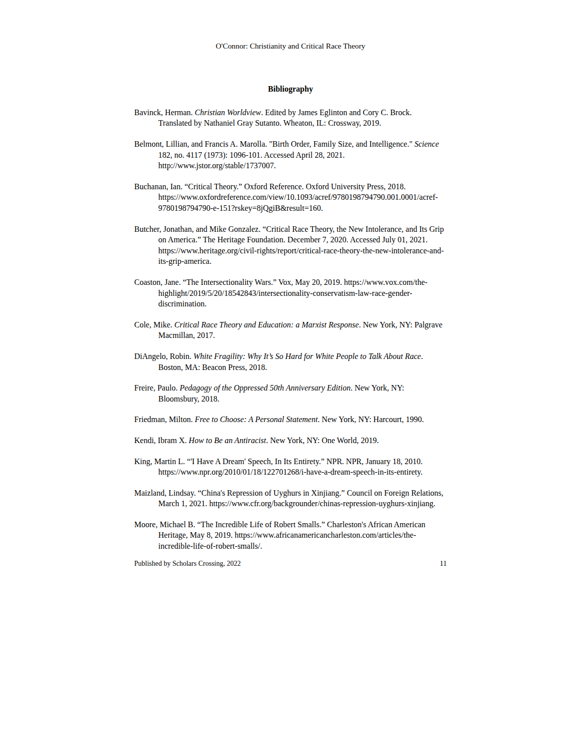O'Connor: Christianity and Critical Race Theory
Bibliography
Bavinck, Herman. Christian Worldview. Edited by James Eglinton and Cory C. Brock. Translated by Nathaniel Gray Sutanto. Wheaton, IL: Crossway, 2019.
Belmont, Lillian, and Francis A. Marolla. "Birth Order, Family Size, and Intelligence." Science 182, no. 4117 (1973): 1096-101. Accessed April 28, 2021. http://www.jstor.org/stable/1737007.
Buchanan, Ian. “Critical Theory.” Oxford Reference. Oxford University Press, 2018. https://www.oxfordreference.com/view/10.1093/acref/9780198794790.001.0001/acref-9780198794790-e-151?rskey=8jQgiB&result=160.
Butcher, Jonathan, and Mike Gonzalez. “Critical Race Theory, the New Intolerance, and Its Grip on America.” The Heritage Foundation. December 7, 2020. Accessed July 01, 2021. https://www.heritage.org/civil-rights/report/critical-race-theory-the-new-intolerance-and-its-grip-america.
Coaston, Jane. “The Intersectionality Wars.” Vox, May 20, 2019. https://www.vox.com/the-highlight/2019/5/20/18542843/intersectionality-conservatism-law-race-gender-discrimination.
Cole, Mike. Critical Race Theory and Education: a Marxist Response. New York, NY: Palgrave Macmillan, 2017.
DiAngelo, Robin. White Fragility: Why It’s So Hard for White People to Talk About Race. Boston, MA: Beacon Press, 2018.
Freire, Paulo. Pedagogy of the Oppressed 50th Anniversary Edition. New York, NY: Bloomsbury, 2018.
Friedman, Milton. Free to Choose: A Personal Statement. New York, NY: Harcourt, 1990.
Kendi, Ibram X. How to Be an Antiracist. New York, NY: One World, 2019.
King, Martin L. “'I Have A Dream' Speech, In Its Entirety.” NPR. NPR, January 18, 2010. https://www.npr.org/2010/01/18/122701268/i-have-a-dream-speech-in-its-entirety.
Maizland, Lindsay. “China's Repression of Uyghurs in Xinjiang.” Council on Foreign Relations, March 1, 2021. https://www.cfr.org/backgrounder/chinas-repression-uyghurs-xinjiang.
Moore, Michael B. “The Incredible Life of Robert Smalls.” Charleston's African American Heritage, May 8, 2019. https://www.africanamericancharleston.com/articles/the-incredible-life-of-robert-smalls/.
Published by Scholars Crossing, 2022 11